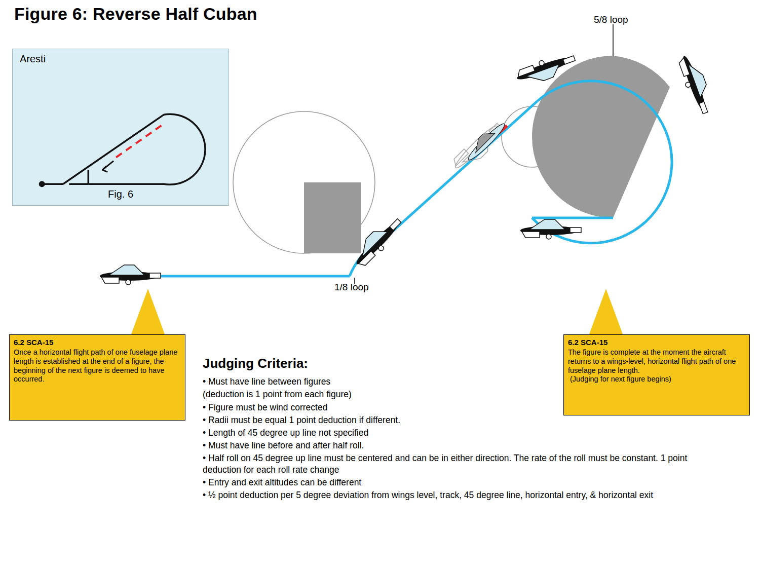Figure 6: Reverse Half Cuban
5/8 loop
1/8 loop
Aresti Fig. 6
6.2 SCA-15
Once a horizontal flight path of one fuselage plane length is established at the end of a figure, the beginning of the next figure is deemed to have occurred.
6.2 SCA-15
The figure is complete at the moment the aircraft returns to a wings-level, horizontal flight path of one fuselage plane length.
(Judging for next figure begins)
Judging Criteria:
Must have line between figures
(deduction is 1 point from each figure)
Figure must be wind corrected
Radii must be equal 1 point deduction if different.
Length of 45 degree up line not specified
Must have line before and after half roll.
Half roll on 45 degree up line must be centered and can be in either direction. The rate of the roll must be constant. 1 point deduction for each roll rate change
Entry and exit altitudes can be different
½ point deduction per 5 degree deviation from wings level, track, 45 degree line, horizontal entry, & horizontal exit